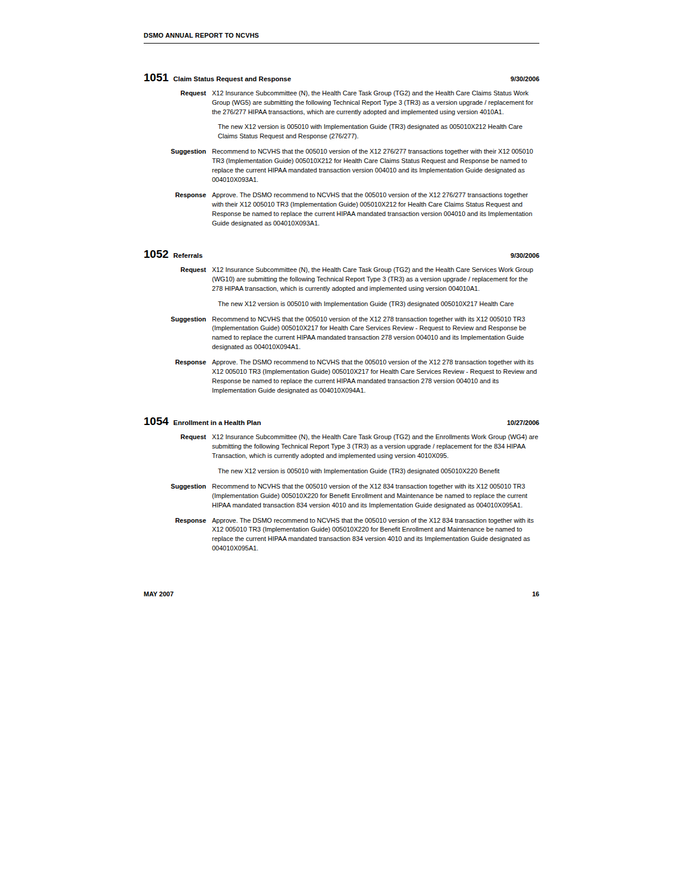DSMO ANNUAL REPORT TO NCVHS
1051 Claim Status Request and Response
9/30/2006
Request
X12 Insurance Subcommittee (N), the Health Care Task Group (TG2) and the Health Care Claims Status Work Group (WG5) are submitting the following Technical Report Type 3 (TR3) as a version upgrade / replacement for the 276/277 HIPAA transactions, which are currently adopted and implemented using version 4010A1.
The new X12 version is 005010 with Implementation Guide (TR3) designated as 005010X212 Health Care Claims Status Request and Response (276/277).
Suggestion
Recommend to NCVHS that the 005010 version of the X12 276/277 transactions together with their X12 005010 TR3 (Implementation Guide) 005010X212 for Health Care Claims Status Request and Response be named to replace the current HIPAA mandated transaction version 004010 and its Implementation Guide designated as 004010X093A1.
Response
Approve. The DSMO recommend to NCVHS that the 005010 version of the X12 276/277 transactions together with their X12 005010 TR3 (Implementation Guide) 005010X212 for Health Care Claims Status Request and Response be named to replace the current HIPAA mandated transaction version 004010 and its Implementation Guide designated as 004010X093A1.
1052 Referrals
9/30/2006
Request
X12 Insurance Subcommittee (N), the Health Care Task Group (TG2) and the Health Care Services Work Group (WG10) are submitting the following Technical Report Type 3 (TR3) as a version upgrade / replacement for the 278 HIPAA transaction, which is currently adopted and implemented using version 004010A1.
The new X12 version is 005010 with Implementation Guide (TR3) designated 005010X217 Health Care
Suggestion
Recommend to NCVHS that the 005010 version of the X12 278 transaction together with its X12 005010 TR3 (Implementation Guide) 005010X217 for Health Care Services Review - Request to Review and Response be named to replace the current HIPAA mandated transaction 278 version 004010 and its Implementation Guide designated as 004010X094A1.
Response
Approve. The DSMO recommend to NCVHS that the 005010 version of the X12 278 transaction together with its X12 005010 TR3 (Implementation Guide) 005010X217 for Health Care Services Review - Request to Review and Response be named to replace the current HIPAA mandated transaction 278 version 004010 and its Implementation Guide designated as 004010X094A1.
1054 Enrollment in a Health Plan
10/27/2006
Request
X12 Insurance Subcommittee (N), the Health Care Task Group (TG2) and the Enrollments Work Group (WG4) are submitting the following Technical Report Type 3 (TR3) as a version upgrade / replacement for the 834 HIPAA Transaction, which is currently adopted and implemented using version 4010X095.
The new X12 version is 005010 with Implementation Guide (TR3) designated 005010X220 Benefit
Suggestion
Recommend to NCVHS that the 005010 version of the X12 834 transaction together with its X12 005010 TR3 (Implementation Guide) 005010X220 for Benefit Enrollment and Maintenance be named to replace the current HIPAA mandated transaction 834 version 4010 and its Implementation Guide designated as 004010X095A1.
Response
Approve. The DSMO recommend to NCVHS that the 005010 version of the X12 834 transaction together with its X12 005010 TR3 (Implementation Guide) 005010X220 for Benefit Enrollment and Maintenance be named to replace the current HIPAA mandated transaction 834 version 4010 and its Implementation Guide designated as 004010X095A1.
MAY 2007
16